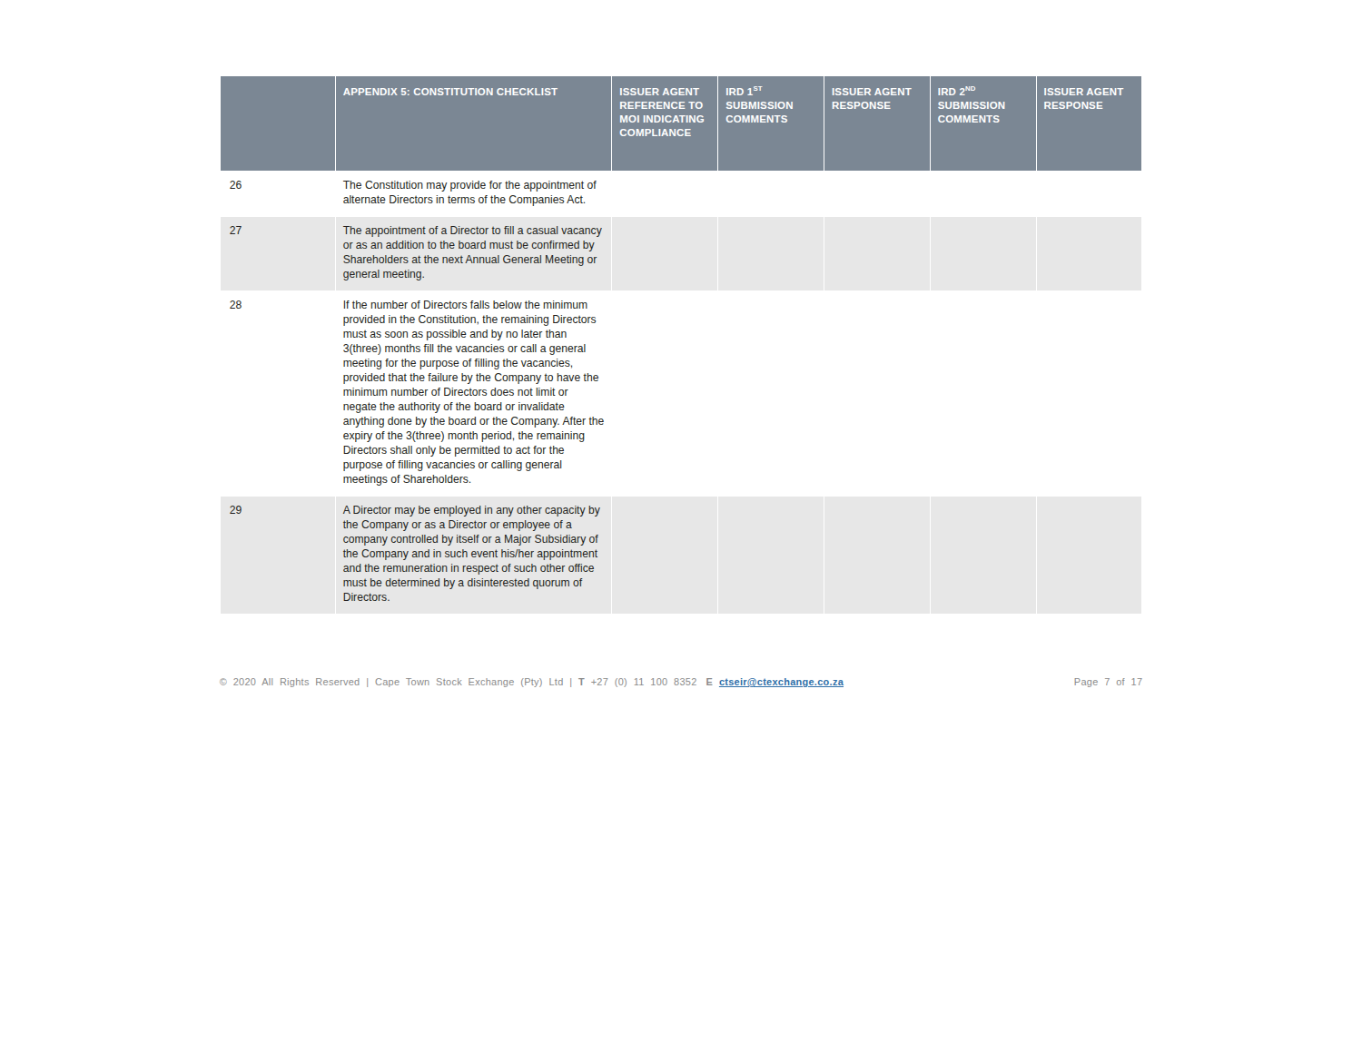| | Appendix 5: Constitution Checklist | Issuer Agent reference to MOI indicating compliance | IRD 1 st submission comments | Issuer Agent response | IRD 2 nd submission comments | Issuer Agent response |
| --- | --- | --- | --- | --- | --- | --- |
| 26 | The Constitution may provide for the appointment of alternate Directors in terms of the Companies Act. | | | | | |
| 27 | The appointment of a Director to fill a casual vacancy or as an addition to the board must be confirmed by Shareholders at the next Annual General Meeting or general meeting. | | | | | |
| 28 | If the number of Directors falls below the minimum provided in the Constitution, the remaining Directors must as soon as possible and by no later than 3(three) months fill the vacancies or call a general meeting for the purpose of filling the vacancies, provided that the failure by the Company to have the minimum number of Directors does not limit or negate the authority of the board or invalidate anything done by the board or the Company. After the expiry of the 3(three) month period, the remaining Directors shall only be permitted to act for the purpose of filling vacancies or calling general meetings of Shareholders. | | | | | |
| 29 | A Director may be employed in any other capacity by the Company or as a Director or employee of a company controlled by itself or a Major Subsidiary of the Company and in such event his/her appointment and the remuneration in respect of such other office must be determined by a disinterested quorum of Directors. | | | | | |
© 2020 All Rights Reserved | Cape Town Stock Exchange (Pty) Ltd | T +27 (0) 11 100 8352 E ctseir@ctexchange.co.za
Page 7 of 17